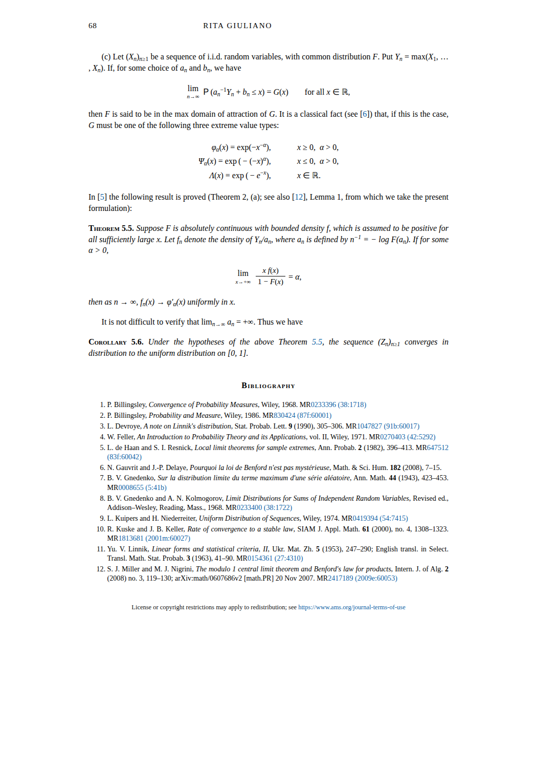68 Rita Giuliano
(c) Let (Xn)n≥1 be a sequence of i.i.d. random variables, with common distribution F. Put Yn = max(X1, … , Xn). If, for some choice of an and bn, we have
lim n→∞ P (an−1Yn + bn ≤ x) = G(x)  for all x ∈ ℝ,
then F is said to be in the max domain of attraction of G. It is a classical fact (see [6]) that, if this is the case, G must be one of the following three extreme value types:
φα(x) = exp(−x−α),
x ≥ 0, α > 0,
Ψα(x) = exp ( − (−x)α),
x ≤ 0, α > 0,
Λ(x) = exp ( − e−x),
x ∈ ℝ.
In [5] the following result is proved (Theorem 2, (a); see also [12], Lemma 1, from which we take the present formulation):
Theorem 5.5. Suppose F is absolutely continuous with bounded density f, which is assumed to be positive for all sufficiently large x. Let fn denote the density of Yn/an, where an is defined by n−1 = − log F(an). If for some α > 0,
lim x→+∞ x f(x) 1 − F(x) = α,
then as n → ∞, fn(x) → φ′α(x) uniformly in x.
It is not difficult to verify that limn→∞ an = +∞. Thus we have
Corollary 5.6. Under the hypotheses of the above Theorem 5.5, the sequence (Zn)n≥1 converges in distribution to the uniform distribution on [0, 1].
Bibliography
P. Billingsley, Convergence of Probability Measures, Wiley, 1968. MR0233396 (38:1718)
P. Billingsley, Probability and Measure, Wiley, 1986. MR830424 (87f:60001)
L. Devroye, A note on Linnik's distribution, Stat. Probab. Lett. 9 (1990), 305–306. MR1047827 (91b:60017)
W. Feller, An Introduction to Probability Theory and its Applications, vol. II, Wiley, 1971. MR0270403 (42:5292)
L. de Haan and S. I. Resnick, Local limit theorems for sample extremes, Ann. Probab. 2 (1982), 396–413. MR647512 (83f:60042)
N. Gauvrit and J.-P. Delaye, Pourquoi la loi de Benford n'est pas mystérieuse, Math. & Sci. Hum. 182 (2008), 7–15.
B. V. Gnedenko, Sur la distribution limite du terme maximum d'une série aléatoire, Ann. Math. 44 (1943), 423–453. MR0008655 (5:41b)
B. V. Gnedenko and A. N. Kolmogorov, Limit Distributions for Sums of Independent Random Variables, Revised ed., Addison–Wesley, Reading, Mass., 1968. MR0233400 (38:1722)
L. Kuipers and H. Niederreiter, Uniform Distribution of Sequences, Wiley, 1974. MR0419394 (54:7415)
R. Kuske and J. B. Keller, Rate of convergence to a stable law, SIAM J. Appl. Math. 61 (2000), no. 4, 1308–1323. MR1813681 (2001m:60027)
Yu. V. Linnik, Linear forms and statistical criteria, II, Ukr. Mat. Zh. 5 (1953), 247–290; English transl. in Select. Transl. Math. Stat. Probab. 3 (1963), 41–90. MR0154361 (27:4310)
S. J. Miller and M. J. Nigrini, The modulo 1 central limit theorem and Benford's law for products, Intern. J. of Alg. 2 (2008) no. 3, 119–130; arXiv:math/0607686v2 [math.PR] 20 Nov 2007. MR2417189 (2009e:60053)
License or copyright restrictions may apply to redistribution; see https://www.ams.org/journal-terms-of-use